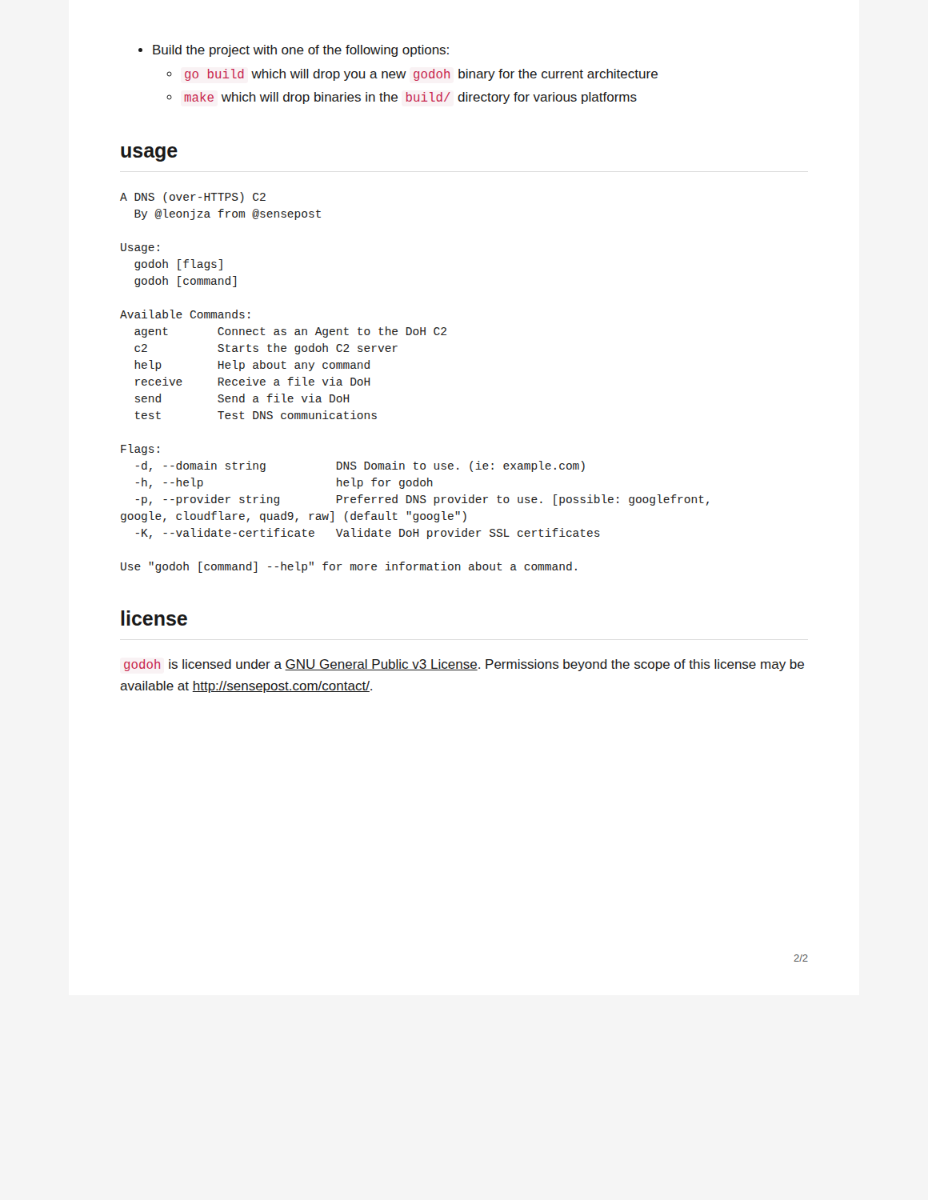Build the project with one of the following options:
go build which will drop you a new godoh binary for the current architecture
make which will drop binaries in the build/ directory for various platforms
usage
A DNS (over-HTTPS) C2
  By @leonjza from @sensepost

Usage:
  godoh [flags]
  godoh [command]

Available Commands:
  agent       Connect as an Agent to the DoH C2
  c2          Starts the godoh C2 server
  help        Help about any command
  receive     Receive a file via DoH
  send        Send a file via DoH
  test        Test DNS communications

Flags:
  -d, --domain string          DNS Domain to use. (ie: example.com)
  -h, --help                   help for godoh
  -p, --provider string        Preferred DNS provider to use. [possible: googlefront,
google, cloudflare, quad9, raw] (default "google")
  -K, --validate-certificate   Validate DoH provider SSL certificates

Use "godoh [command] --help" for more information about a command.
license
godoh is licensed under a GNU General Public v3 License. Permissions beyond the scope of this license may be available at http://sensepost.com/contact/.
2/2